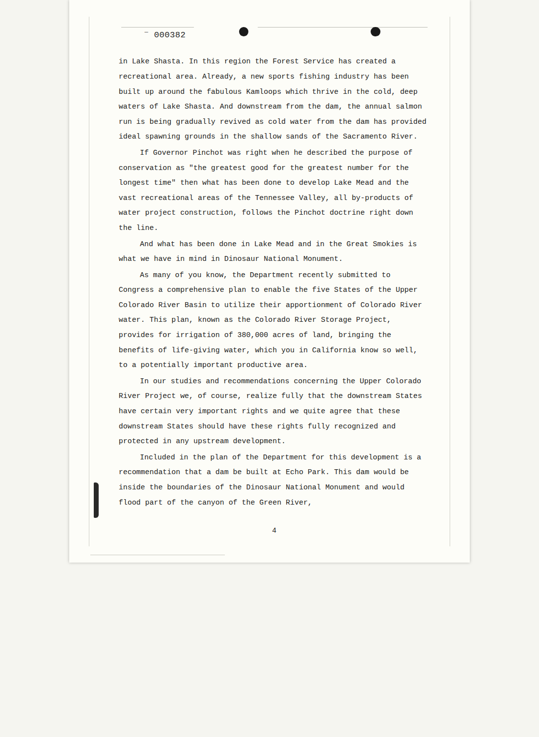—000382
in Lake Shasta. In this region the Forest Service has created a recreational area. Already, a new sports fishing industry has been built up around the fabulous Kamloops which thrive in the cold, deep waters of Lake Shasta. And downstream from the dam, the annual salmon run is being gradually revived as cold water from the dam has provided ideal spawning grounds in the shallow sands of the Sacramento River.
If Governor Pinchot was right when he described the purpose of conservation as "the greatest good for the greatest number for the longest time" then what has been done to develop Lake Mead and the vast recreational areas of the Tennessee Valley, all by-products of water project construction, follows the Pinchot doctrine right down the line.
And what has been done in Lake Mead and in the Great Smokies is what we have in mind in Dinosaur National Monument.
As many of you know, the Department recently submitted to Congress a comprehensive plan to enable the five States of the Upper Colorado River Basin to utilize their apportionment of Colorado River water. This plan, known as the Colorado River Storage Project, provides for irrigation of 380,000 acres of land, bringing the benefits of life-giving water, which you in California know so well, to a potentially important productive area.
In our studies and recommendations concerning the Upper Colorado River Project we, of course, realize fully that the downstream States have certain very important rights and we quite agree that these downstream States should have these rights fully recognized and protected in any upstream development.
Included in the plan of the Department for this development is a recommendation that a dam be built at Echo Park. This dam would be inside the boundaries of the Dinosaur National Monument and would flood part of the canyon of the Green River,
4